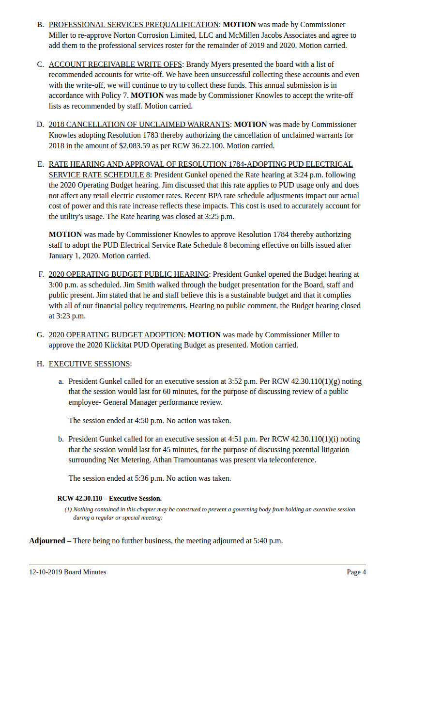PROFESSIONAL SERVICES PREQUALIFICATION: MOTION was made by Commissioner Miller to re-approve Norton Corrosion Limited, LLC and McMillen Jacobs Associates and agree to add them to the professional services roster for the remainder of 2019 and 2020. Motion carried.
ACCOUNT RECEIVABLE WRITE OFFS: Brandy Myers presented the board with a list of recommended accounts for write-off. We have been unsuccessful collecting these accounts and even with the write-off, we will continue to try to collect these funds. This annual submission is in accordance with Policy 7. MOTION was made by Commissioner Knowles to accept the write-off lists as recommended by staff. Motion carried.
2018 CANCELLATION OF UNCLAIMED WARRANTS: MOTION was made by Commissioner Knowles adopting Resolution 1783 thereby authorizing the cancellation of unclaimed warrants for 2018 in the amount of $2,083.59 as per RCW 36.22.100. Motion carried.
RATE HEARING AND APPROVAL OF RESOLUTION 1784-ADOPTING PUD ELECTRICAL SERVICE RATE SCHEDULE 8: President Gunkel opened the Rate hearing at 3:24 p.m. following the 2020 Operating Budget hearing. Jim discussed that this rate applies to PUD usage only and does not affect any retail electric customer rates. Recent BPA rate schedule adjustments impact our actual cost of power and this rate increase reflects these impacts. This cost is used to accurately account for the utility's usage. The Rate hearing was closed at 3:25 p.m.
MOTION was made by Commissioner Knowles to approve Resolution 1784 thereby authorizing staff to adopt the PUD Electrical Service Rate Schedule 8 becoming effective on bills issued after January 1, 2020. Motion carried.
2020 OPERATING BUDGET PUBLIC HEARING: President Gunkel opened the Budget hearing at 3:00 p.m. as scheduled. Jim Smith walked through the budget presentation for the Board, staff and public present. Jim stated that he and staff believe this is a sustainable budget and that it complies with all of our financial policy requirements. Hearing no public comment, the Budget hearing closed at 3:23 p.m.
2020 OPERATING BUDGET ADOPTION: MOTION was made by Commissioner Miller to approve the 2020 Klickitat PUD Operating Budget as presented. Motion carried.
EXECUTIVE SESSIONS:
President Gunkel called for an executive session at 3:52 p.m. Per RCW 42.30.110(1)(g) noting that the session would last for 60 minutes, for the purpose of discussing review of a public employee- General Manager performance review.
The session ended at 4:50 p.m. No action was taken.
President Gunkel called for an executive session at 4:51 p.m. Per RCW 42.30.110(1)(i) noting that the session would last for 45 minutes, for the purpose of discussing potential litigation surrounding Net Metering. Athan Tramountanas was present via teleconference.
The session ended at 5:36 p.m. No action was taken.
RCW 42.30.110 – Executive Session.
(1) Nothing contained in this chapter may be construed to prevent a governing body from holding an executive session during a regular or special meeting:
Adjourned – There being no further business, the meeting adjourned at 5:40 p.m.
12-10-2019 Board Minutes Page 4